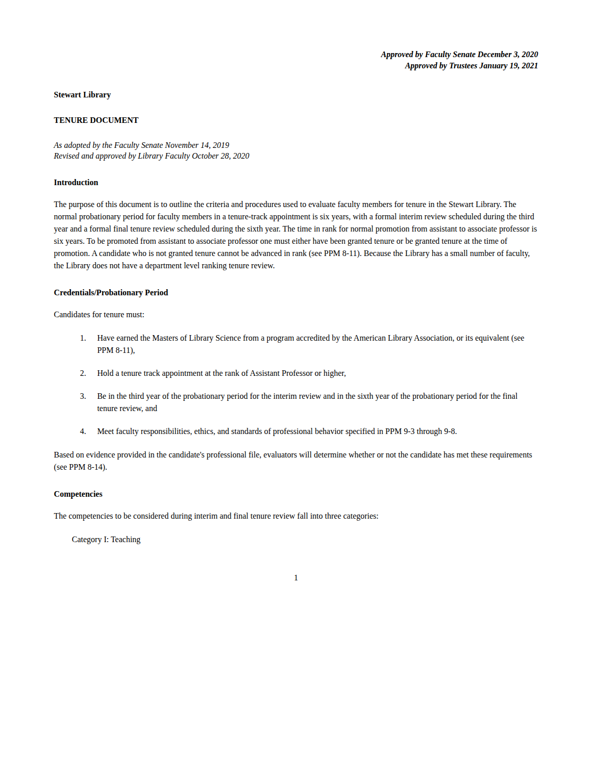Approved by Faculty Senate December 3, 2020
Approved by Trustees January 19, 2021
Stewart Library
TENURE DOCUMENT
As adopted by the Faculty Senate November 14, 2019
Revised and approved by Library Faculty October 28, 2020
Introduction
The purpose of this document is to outline the criteria and procedures used to evaluate faculty members for tenure in the Stewart Library. The normal probationary period for faculty members in a tenure-track appointment is six years, with a formal interim review scheduled during the third year and a formal final tenure review scheduled during the sixth year. The time in rank for normal promotion from assistant to associate professor is six years. To be promoted from assistant to associate professor one must either have been granted tenure or be granted tenure at the time of promotion. A candidate who is not granted tenure cannot be advanced in rank (see PPM 8-11). Because the Library has a small number of faculty, the Library does not have a department level ranking tenure review.
Credentials/Probationary Period
Candidates for tenure must:
Have earned the Masters of Library Science from a program accredited by the American Library Association, or its equivalent (see PPM 8-11),
Hold a tenure track appointment at the rank of Assistant Professor or higher,
Be in the third year of the probationary period for the interim review and in the sixth year of the probationary period for the final tenure review, and
Meet faculty responsibilities, ethics, and standards of professional behavior specified in PPM 9-3 through 9-8.
Based on evidence provided in the candidate's professional file, evaluators will determine whether or not the candidate has met these requirements (see PPM 8-14).
Competencies
The competencies to be considered during interim and final tenure review fall into three categories:
Category I: Teaching
1